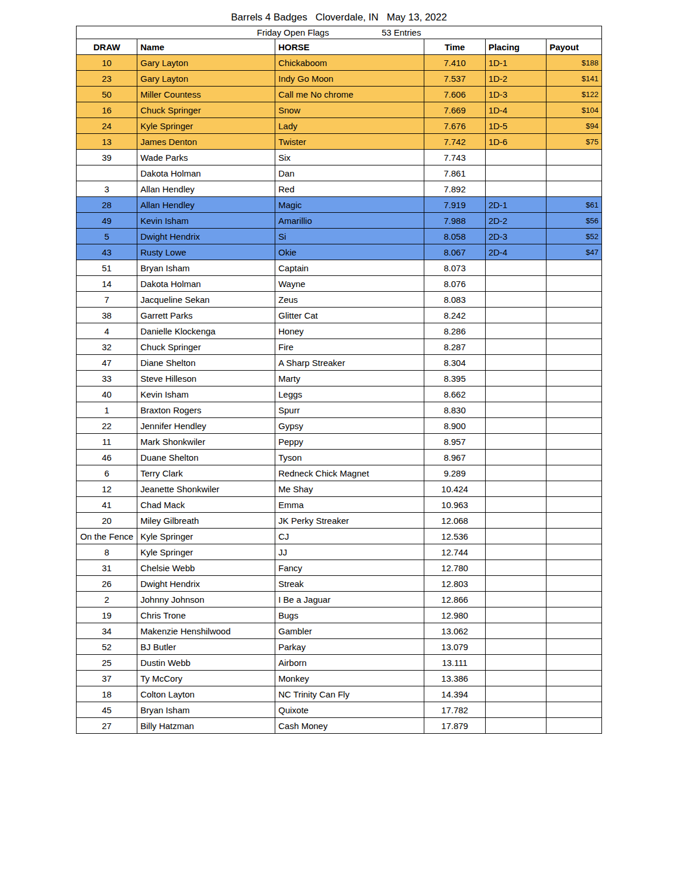Barrels 4 Badges Cloverdale, IN May 13, 2022
Friday Open Flags 53 Entries
| DRAW | Name | HORSE | Time | Placing | Payout |
| --- | --- | --- | --- | --- | --- |
| 10 | Gary Layton | Chickaboom | 7.410 | 1D-1 | $188 |
| 23 | Gary Layton | Indy Go Moon | 7.537 | 1D-2 | $141 |
| 50 | Miller Countess | Call me No chrome | 7.606 | 1D-3 | $122 |
| 16 | Chuck Springer | Snow | 7.669 | 1D-4 | $104 |
| 24 | Kyle Springer | Lady | 7.676 | 1D-5 | $94 |
| 13 | James Denton | Twister | 7.742 | 1D-6 | $75 |
| 39 | Wade Parks | Six | 7.743 | | |
| | Dakota Holman | Dan | 7.861 | | |
| 3 | Allan Hendley | Red | 7.892 | | |
| 28 | Allan Hendley | Magic | 7.919 | 2D-1 | $61 |
| 49 | Kevin Isham | Amarillio | 7.988 | 2D-2 | $56 |
| 5 | Dwight Hendrix | Si | 8.058 | 2D-3 | $52 |
| 43 | Rusty Lowe | Okie | 8.067 | 2D-4 | $47 |
| 51 | Bryan Isham | Captain | 8.073 | | |
| 14 | Dakota Holman | Wayne | 8.076 | | |
| 7 | Jacqueline Sekan | Zeus | 8.083 | | |
| 38 | Garrett Parks | Glitter Cat | 8.242 | | |
| 4 | Danielle Klockenga | Honey | 8.286 | | |
| 32 | Chuck Springer | Fire | 8.287 | | |
| 47 | Diane Shelton | A Sharp Streaker | 8.304 | | |
| 33 | Steve Hilleson | Marty | 8.395 | | |
| 40 | Kevin Isham | Leggs | 8.662 | | |
| 1 | Braxton Rogers | Spurr | 8.830 | | |
| 22 | Jennifer Hendley | Gypsy | 8.900 | | |
| 11 | Mark Shonkwiler | Peppy | 8.957 | | |
| 46 | Duane Shelton | Tyson | 8.967 | | |
| 6 | Terry Clark | Redneck Chick Magnet | 9.289 | | |
| 12 | Jeanette Shonkwiler | Me Shay | 10.424 | | |
| 41 | Chad Mack | Emma | 10.963 | | |
| 20 | Miley Gilbreath | JK Perky Streaker | 12.068 | | |
| On the Fence | Kyle Springer | CJ | 12.536 | | |
| 8 | Kyle Springer | JJ | 12.744 | | |
| 31 | Chelsie Webb | Fancy | 12.780 | | |
| 26 | Dwight Hendrix | Streak | 12.803 | | |
| 2 | Johnny Johnson | I Be a Jaguar | 12.866 | | |
| 19 | Chris Trone | Bugs | 12.980 | | |
| 34 | Makenzie Henshilwood | Gambler | 13.062 | | |
| 52 | BJ Butler | Parkay | 13.079 | | |
| 25 | Dustin Webb | Airborn | 13.111 | | |
| 37 | Ty McCory | Monkey | 13.386 | | |
| 18 | Colton Layton | NC Trinity Can Fly | 14.394 | | |
| 45 | Bryan Isham | Quixote | 17.782 | | |
| 27 | Billy Hatzman | Cash Money | 17.879 | | |